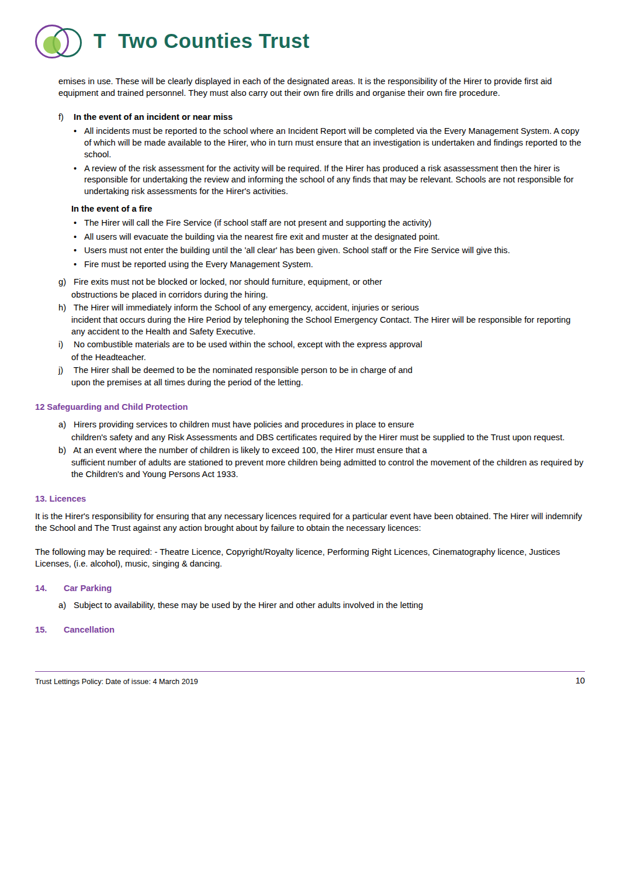T Two Counties Trust
emises in use. These will be clearly displayed in each of the designated areas. It is the responsibility of the Hirer to provide first aid equipment and trained personnel. They must also carry out their own fire drills and organise their own fire procedure.
f) In the event of an incident or near miss
All incidents must be reported to the school where an Incident Report will be completed via the Every Management System. A copy of which will be made available to the Hirer, who in turn must ensure that an investigation is undertaken and findings reported to the school.
A review of the risk assessment for the activity will be required. If the Hirer has produced a risk asassessment then the hirer is responsible for undertaking the review and informing the school of any finds that may be relevant. Schools are not responsible for undertaking risk assessments for the Hirer's activities.
In the event of a fire
The Hirer will call the Fire Service (if school staff are not present and supporting the activity)
All users will evacuate the building via the nearest fire exit and muster at the designated point.
Users must not enter the building until the 'all clear' has been given. School staff or the Fire Service will give this.
Fire must be reported using the Every Management System.
g) Fire exits must not be blocked or locked, nor should furniture, equipment, or other
obstructions be placed in corridors during the hiring.
h) The Hirer will immediately inform the School of any emergency, accident, injuries or serious
incident that occurs during the Hire Period by telephoning the School Emergency Contact. The Hirer will be responsible for reporting any accident to the Health and Safety Executive.
i) No combustible materials are to be used within the school, except with the express approval
of the Headteacher.
j) The Hirer shall be deemed to be the nominated responsible person to be in charge of and
upon the premises at all times during the period of the letting.
12 Safeguarding and Child Protection
a) Hirers providing services to children must have policies and procedures in place to ensure
children's safety and any Risk Assessments and DBS certificates required by the Hirer must be supplied to the Trust upon request.
b) At an event where the number of children is likely to exceed 100, the Hirer must ensure that a
sufficient number of adults are stationed to prevent more children being admitted to control the movement of the children as required by the Children's and Young Persons Act 1933.
13. Licences
It is the Hirer's responsibility for ensuring that any necessary licences required for a particular event have been obtained. The Hirer will indemnify the School and The Trust against any action brought about by failure to obtain the necessary licences:
The following may be required: - Theatre Licence, Copyright/Royalty licence, Performing Right Licences, Cinematography licence, Justices Licenses, (i.e. alcohol), music, singing & dancing.
14. Car Parking
a) Subject to availability, these may be used by the Hirer and other adults involved in the letting
15. Cancellation
Trust Lettings Policy: Date of issue: 4 March 2019
10